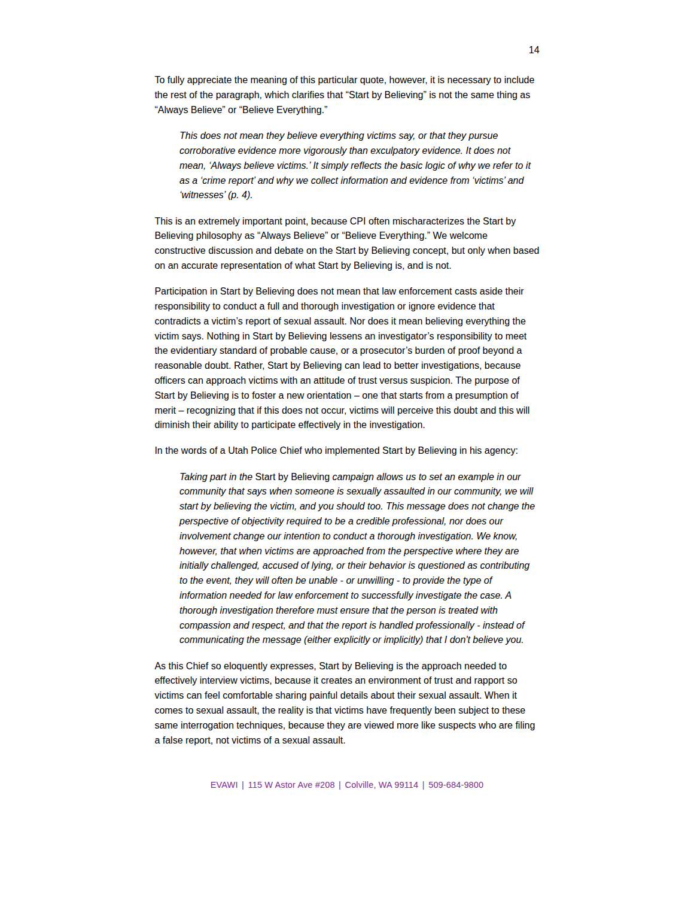14
To fully appreciate the meaning of this particular quote, however, it is necessary to include the rest of the paragraph, which clarifies that “Start by Believing” is not the same thing as “Always Believe” or “Believe Everything.”
This does not mean they believe everything victims say, or that they pursue corroborative evidence more vigorously than exculpatory evidence. It does not mean, ‘Always believe victims.’ It simply reflects the basic logic of why we refer to it as a ‘crime report’ and why we collect information and evidence from ‘victims’ and ‘witnesses’ (p. 4).
This is an extremely important point, because CPI often mischaracterizes the Start by Believing philosophy as “Always Believe” or “Believe Everything.” We welcome constructive discussion and debate on the Start by Believing concept, but only when based on an accurate representation of what Start by Believing is, and is not.
Participation in Start by Believing does not mean that law enforcement casts aside their responsibility to conduct a full and thorough investigation or ignore evidence that contradicts a victim’s report of sexual assault. Nor does it mean believing everything the victim says. Nothing in Start by Believing lessens an investigator’s responsibility to meet the evidentiary standard of probable cause, or a prosecutor’s burden of proof beyond a reasonable doubt. Rather, Start by Believing can lead to better investigations, because officers can approach victims with an attitude of trust versus suspicion. The purpose of Start by Believing is to foster a new orientation – one that starts from a presumption of merit – recognizing that if this does not occur, victims will perceive this doubt and this will diminish their ability to participate effectively in the investigation.
In the words of a Utah Police Chief who implemented Start by Believing in his agency:
Taking part in the Start by Believing campaign allows us to set an example in our community that says when someone is sexually assaulted in our community, we will start by believing the victim, and you should too. This message does not change the perspective of objectivity required to be a credible professional, nor does our involvement change our intention to conduct a thorough investigation. We know, however, that when victims are approached from the perspective where they are initially challenged, accused of lying, or their behavior is questioned as contributing to the event, they will often be unable - or unwilling - to provide the type of information needed for law enforcement to successfully investigate the case. A thorough investigation therefore must ensure that the person is treated with compassion and respect, and that the report is handled professionally - instead of communicating the message (either explicitly or implicitly) that I don't believe you.
As this Chief so eloquently expresses, Start by Believing is the approach needed to effectively interview victims, because it creates an environment of trust and rapport so victims can feel comfortable sharing painful details about their sexual assault. When it comes to sexual assault, the reality is that victims have frequently been subject to these same interrogation techniques, because they are viewed more like suspects who are filing a false report, not victims of a sexual assault.
EVAWI|115 W Astor Ave #208|Colville, WA 99114|509-684-9800